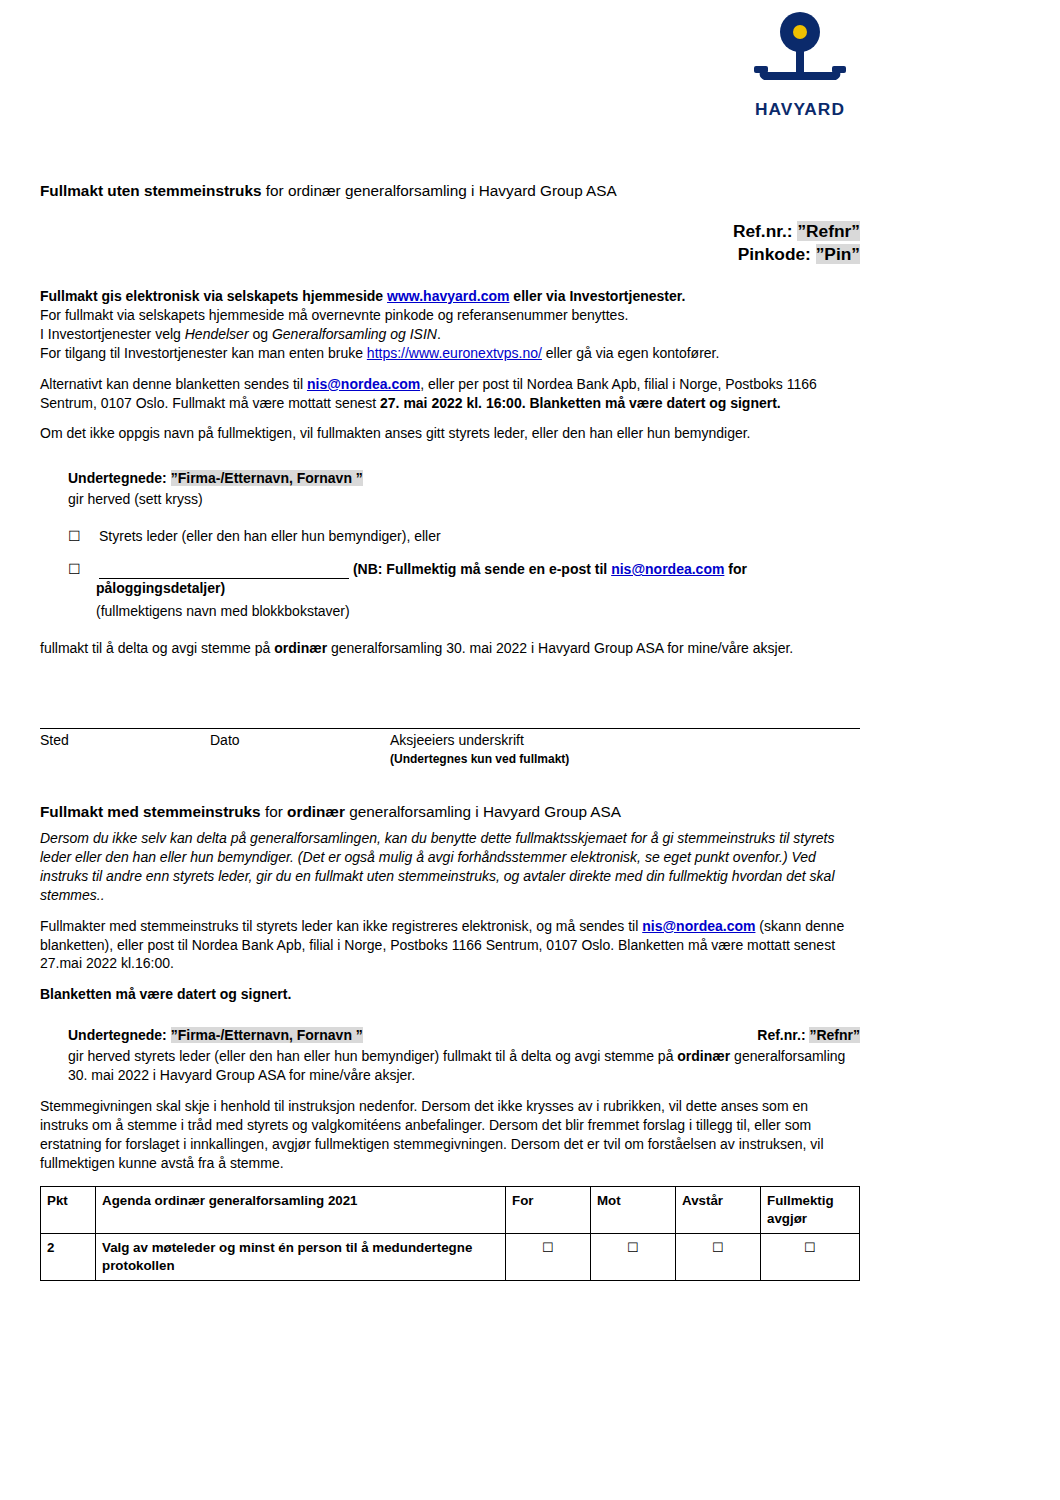HAVYARD
Fullmakt uten stemmeinstruks for ordinær generalforsamling i Havyard Group ASA
Ref.nr.: ”Refnr”
Pinkode: ”Pin”
Fullmakt gis elektronisk via selskapets hjemmeside www.havyard.com eller via Investortjenester.
For fullmakt via selskapets hjemmeside må overnevnte pinkode og referansenummer benyttes.
I Investortjenester velg Hendelser og Generalforsamling og ISIN.
For tilgang til Investortjenester kan man enten bruke https://www.euronextvps.no/ eller gå via egen kontofører.
Alternativt kan denne blanketten sendes til nis@nordea.com, eller per post til Nordea Bank Apb, filial i Norge, Postboks 1166 Sentrum, 0107 Oslo. Fullmakt må være mottatt senest 27. mai 2022 kl. 16:00. Blanketten må være datert og signert.
Om det ikke oppgis navn på fullmektigen, vil fullmakten anses gitt styrets leder, eller den han eller hun bemyndiger.
Undertegnede: ”Firma-/Etternavn, Fornavn ”
gir herved (sett kryss)
☐Styrets leder (eller den han eller hun bemyndiger), eller
☐ (NB: Fullmektig må sende en e-post til nis@nordea.com for påloggingsdetaljer)
(fullmektigens navn med blokkbokstaver)
fullmakt til å delta og avgi stemme på ordinær generalforsamling 30. mai 2022 i Havyard Group ASA for mine/våre aksjer.
Sted
Dato
Aksjeeiers underskrift
(Undertegnes kun ved fullmakt)
Fullmakt med stemmeinstruks for ordinær generalforsamling i Havyard Group ASA
Dersom du ikke selv kan delta på generalforsamlingen, kan du benytte dette fullmaktsskjemaet for å gi stemmeinstruks til styrets leder eller den han eller hun bemyndiger. (Det er også mulig å avgi forhåndsstemmer elektronisk, se eget punkt ovenfor.) Ved instruks til andre enn styrets leder, gir du en fullmakt uten stemmeinstruks, og avtaler direkte med din fullmektig hvordan det skal stemmes..
Fullmakter med stemmeinstruks til styrets leder kan ikke registreres elektronisk, og må sendes til nis@nordea.com (skann denne blanketten), eller post til Nordea Bank Apb, filial i Norge, Postboks 1166 Sentrum, 0107 Oslo. Blanketten må være mottatt senest 27.mai 2022 kl.16:00.
Blanketten må være datert og signert.
Undertegnede: ”Firma-/Etternavn, Fornavn ”
Ref.nr.: ”Refnr”
gir herved styrets leder (eller den han eller hun bemyndiger) fullmakt til å delta og avgi stemme på ordinær generalforsamling 30. mai 2022 i Havyard Group ASA for mine/våre aksjer.
Stemmegivningen skal skje i henhold til instruksjon nedenfor. Dersom det ikke krysses av i rubrikken, vil dette anses som en instruks om å stemme i tråd med styrets og valgkomitéens anbefalinger. Dersom det blir fremmet forslag i tillegg til, eller som erstatning for forslaget i innkallingen, avgjør fullmektigen stemmegivningen. Dersom det er tvil om forståelsen av instruksen, vil fullmektigen kunne avstå fra å stemme.
| Pkt | Agenda ordinær generalforsamling 2021 | For | Mot | Avstår | Fullmektig avgjør |
| --- | --- | --- | --- | --- | --- |
| 2 | Valg av møteleder og minst én person til å medundertegne protokollen | ☐ | ☐ | ☐ | ☐ |